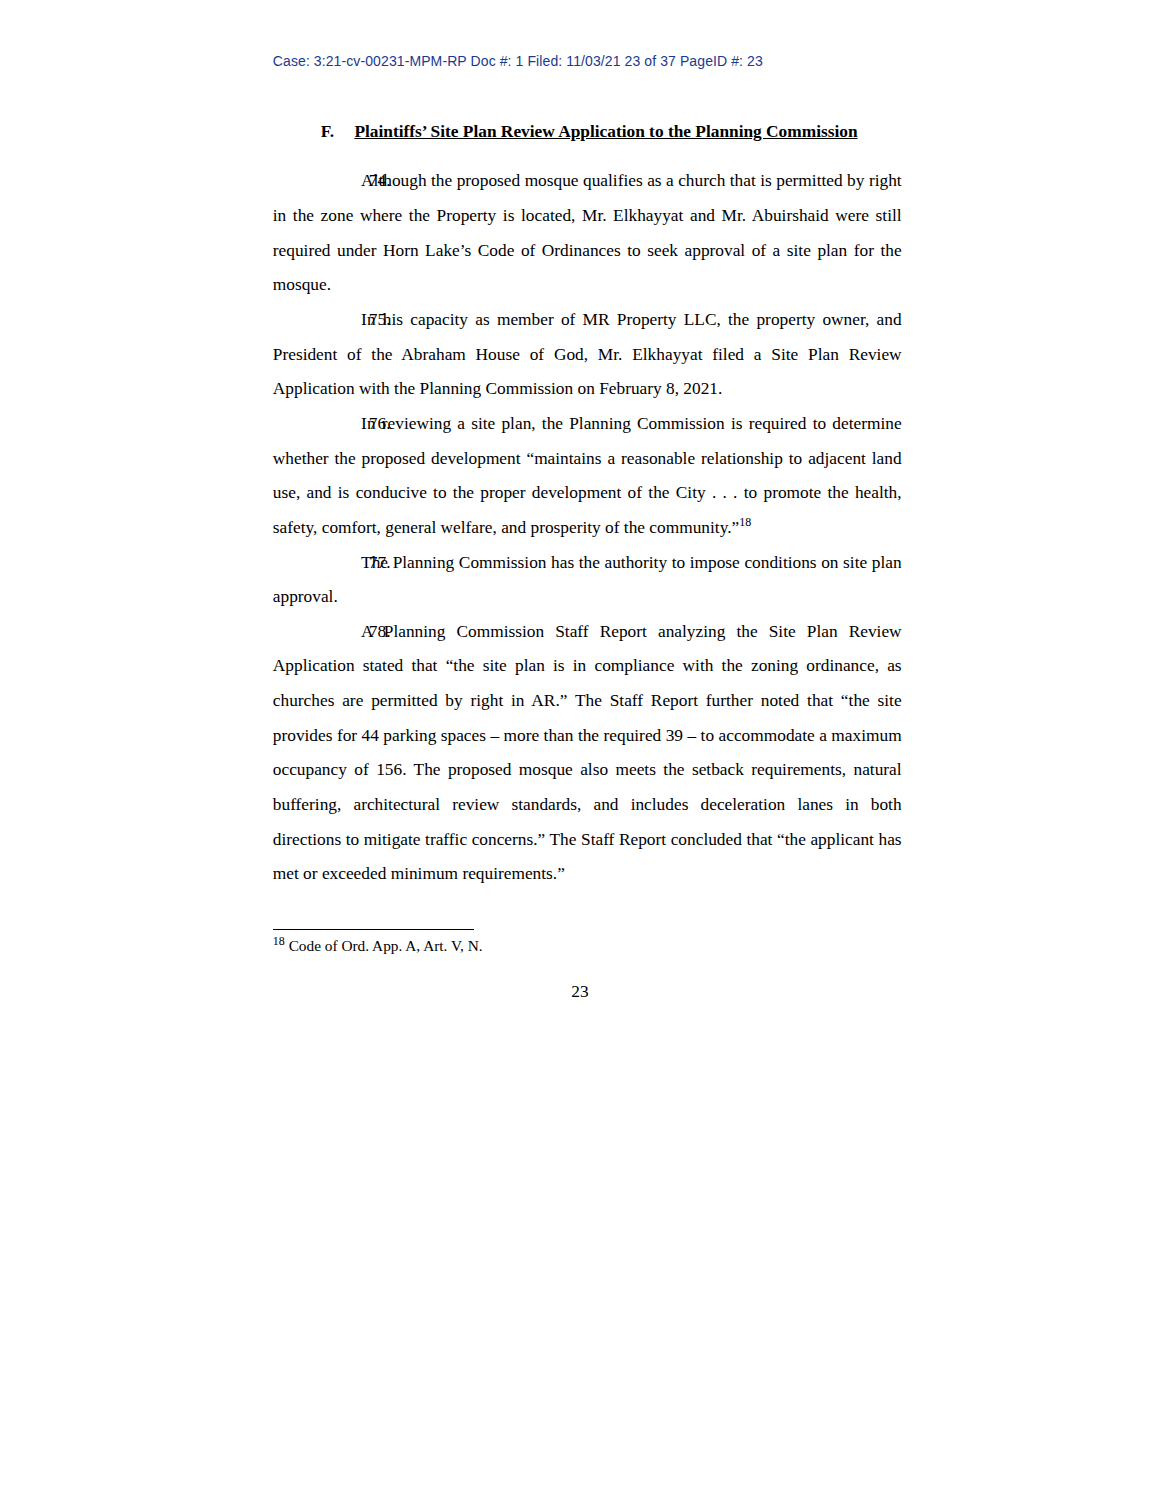Case: 3:21-cv-00231-MPM-RP Doc #: 1 Filed: 11/03/21 23 of 37 PageID #: 23
F. Plaintiffs’ Site Plan Review Application to the Planning Commission
74. Although the proposed mosque qualifies as a church that is permitted by right in the zone where the Property is located, Mr. Elkhayyat and Mr. Abuirshaid were still required under Horn Lake’s Code of Ordinances to seek approval of a site plan for the mosque.
75. In his capacity as member of MR Property LLC, the property owner, and President of the Abraham House of God, Mr. Elkhayyat filed a Site Plan Review Application with the Planning Commission on February 8, 2021.
76. In reviewing a site plan, the Planning Commission is required to determine whether the proposed development “maintains a reasonable relationship to adjacent land use, and is conducive to the proper development of the City . . . to promote the health, safety, comfort, general welfare, and prosperity of the community.”18
77. The Planning Commission has the authority to impose conditions on site plan approval.
78. A Planning Commission Staff Report analyzing the Site Plan Review Application stated that “the site plan is in compliance with the zoning ordinance, as churches are permitted by right in AR.” The Staff Report further noted that “the site provides for 44 parking spaces – more than the required 39 – to accommodate a maximum occupancy of 156. The proposed mosque also meets the setback requirements, natural buffering, architectural review standards, and includes deceleration lanes in both directions to mitigate traffic concerns.” The Staff Report concluded that “the applicant has met or exceeded minimum requirements.”
18 Code of Ord. App. A, Art. V, N.
23